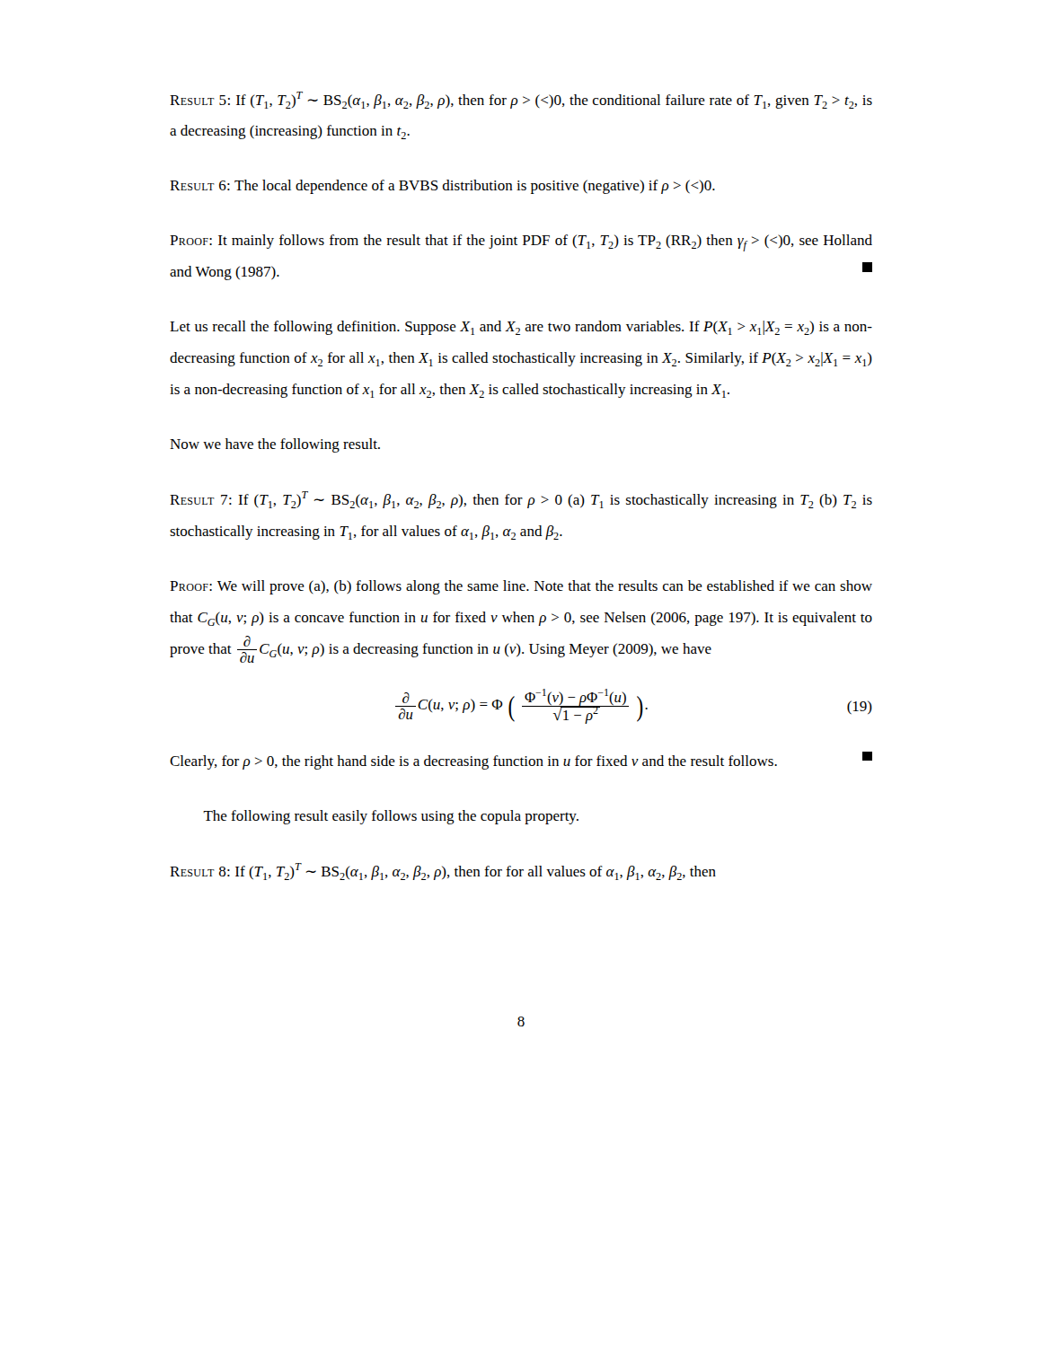Result 5: If (T1, T2)T ∼ BS2(α1, β1, α2, β2, ρ), then for ρ > (<)0, the conditional failure rate of T1, given T2 > t2, is a decreasing (increasing) function in t2.
Result 6: The local dependence of a BVBS distribution is positive (negative) if ρ > (<)0.
Proof: It mainly follows from the result that if the joint PDF of (T1, T2) is TP2 (RR2) then γf > (<)0, see Holland and Wong (1987).
Let us recall the following definition. Suppose X1 and X2 are two random variables. If P(X1 > x1|X2 = x2) is a non-decreasing function of x2 for all x1, then X1 is called stochastically increasing in X2. Similarly, if P(X2 > x2|X1 = x1) is a non-decreasing function of x1 for all x2, then X2 is called stochastically increasing in X1.
Now we have the following result.
Result 7: If (T1, T2)T ∼ BS2(α1, β1, α2, β2, ρ), then for ρ > 0 (a) T1 is stochastically increasing in T2 (b) T2 is stochastically increasing in T1, for all values of α1, β1, α2 and β2.
Proof: We will prove (a), (b) follows along the same line. Note that the results can be established if we can show that CG(u, v; ρ) is a concave function in u for fixed v when ρ > 0, see Nelsen (2006, page 197). It is equivalent to prove that ∂∂u CG(u, v; ρ) is a decreasing function in u (v). Using Meyer (2009), we have
∂∂u C(u, v; ρ) = Φ ( Φ−1(v) − ρΦ−1(u) 1 − ρ2 ). (19)
Clearly, for ρ > 0, the right hand side is a decreasing function in u for fixed v and the result follows.
The following result easily follows using the copula property.
Result 8: If (T1, T2)T ∼ BS2(α1, β1, α2, β2, ρ), then for for all values of α1, β1, α2, β2, then
8